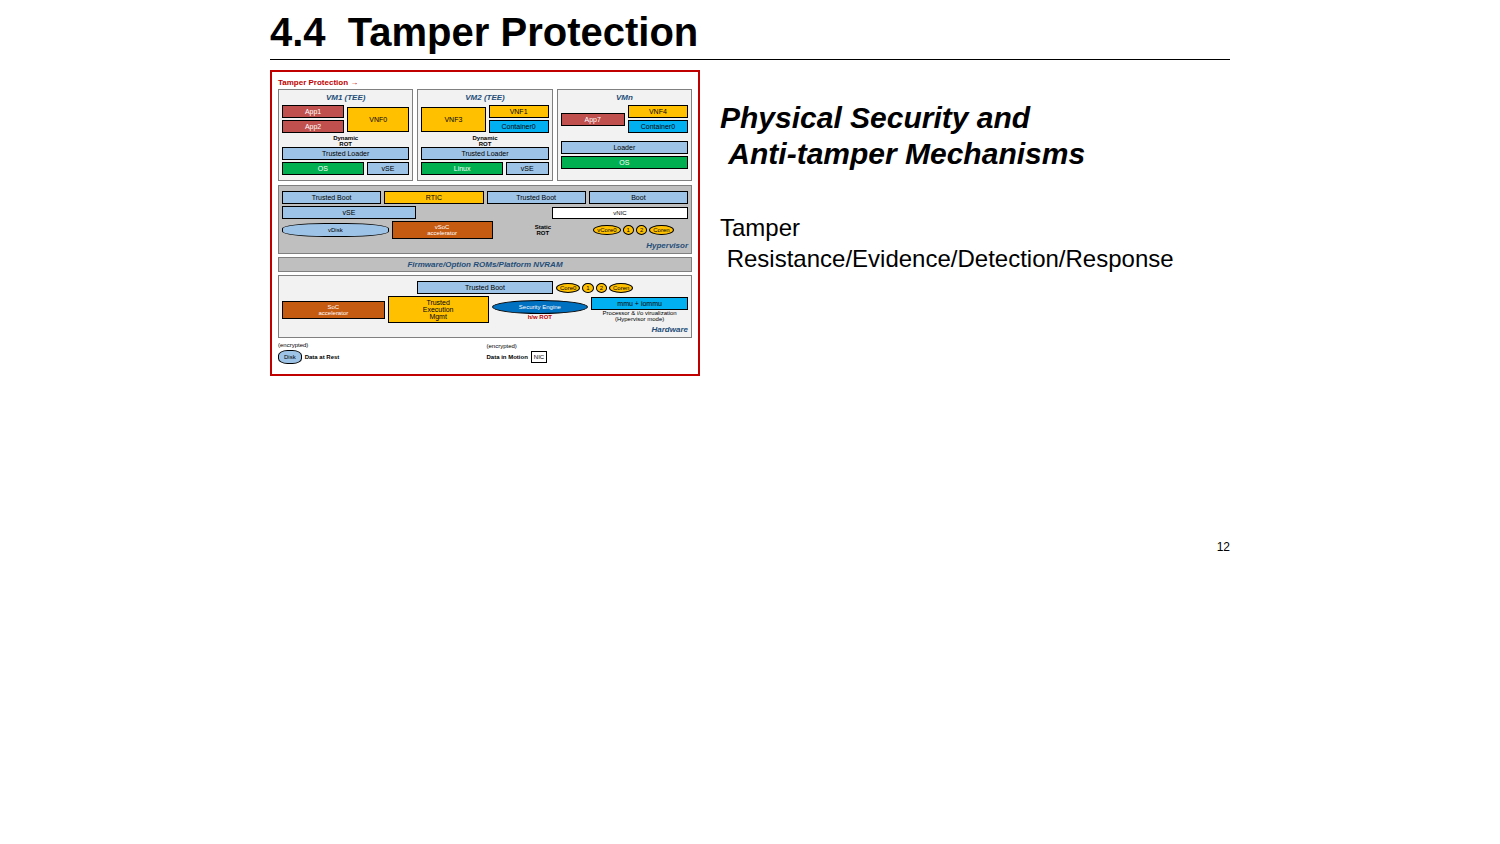4.4 Tamper Protection
Tamper Protection →
VM1 (TEE)
App1
App2
VNF0
Dynamic
ROT
Trusted Loader
OS
vSE
VM2 (TEE)
VNF3
VNF1
Container0
Dynamic
ROT
Trusted Loader
Linux
vSE
VMn
App7
VNF4
Container0
Loader
OS
Trusted Boot
RTIC
Trusted Boot
Boot
vSE
vNIC
vDisk
vSoC
accelerator
Static
ROT
vCore012 Coren
Hypervisor
Firmware/Option ROMs/Platform NVRAM
Trusted Boot
Core012 Coren
SoC
accelerator
Trusted
Execution
Mgmt
Security Engine
h/w ROT
mmu + iommu
Processor & i/o virualization
(Hypervisor mode)
Hardware
(encrypted)
Disk
Data at Rest
(encrypted)
Data in Motion
NIC
Physical Security and
Anti-tamper Mechanisms
Tamper
Resistance/Evidence/Detection/Response
12